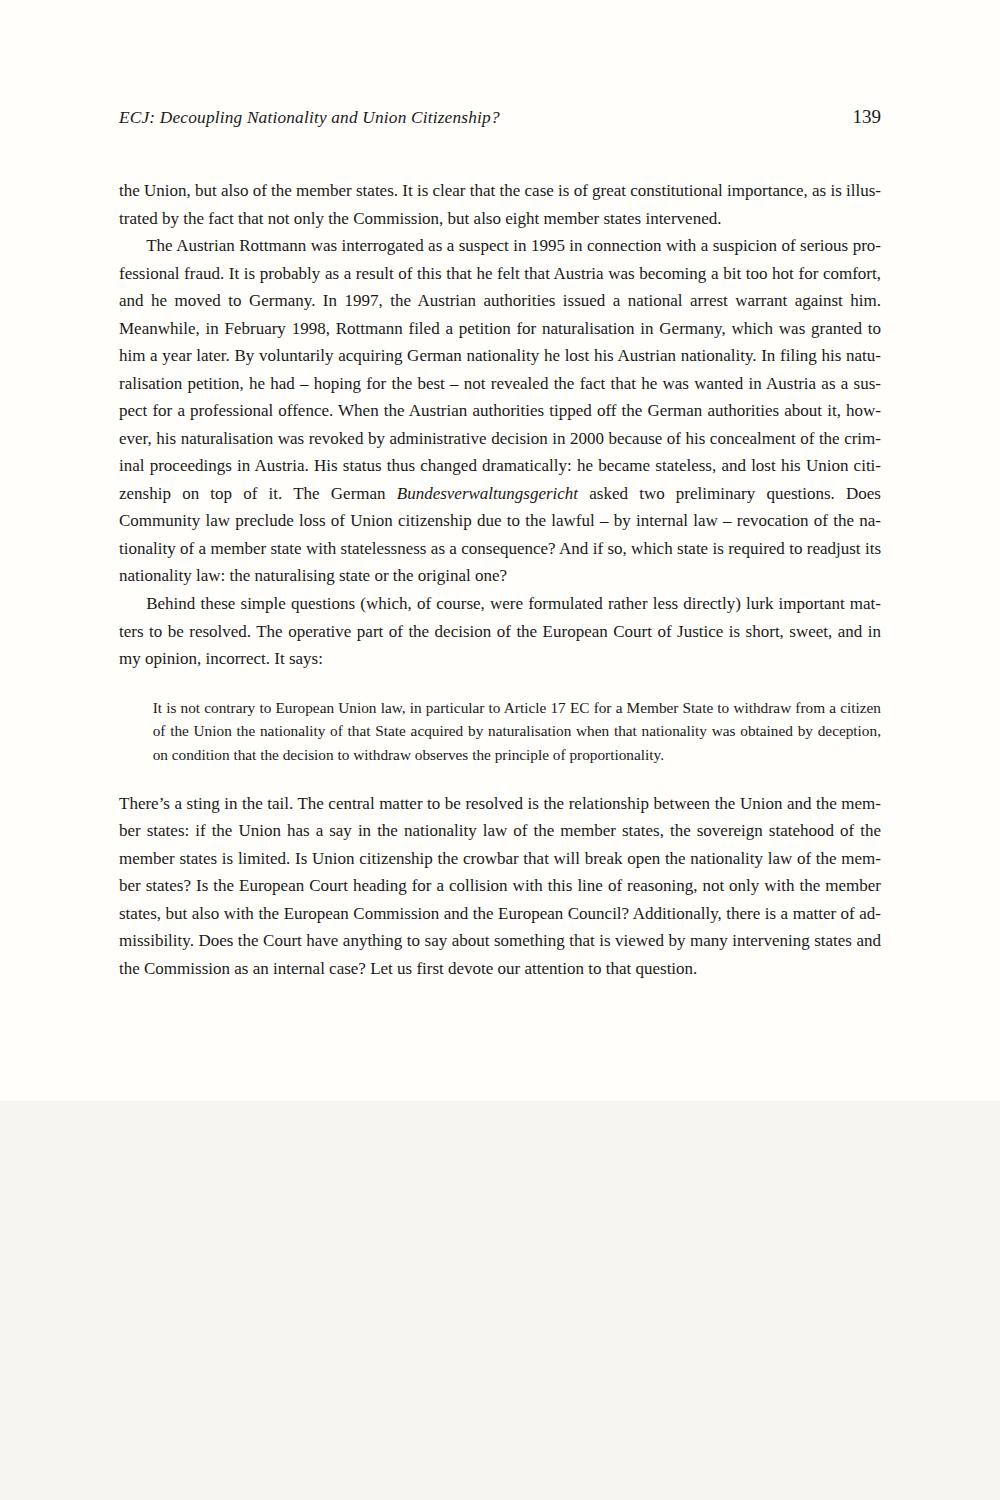ECJ: Decoupling Nationality and Union Citizenship? 139
the Union, but also of the member states. It is clear that the case is of great constitutional importance, as is illustrated by the fact that not only the Commission, but also eight member states intervened.
The Austrian Rottmann was interrogated as a suspect in 1995 in connection with a suspicion of serious professional fraud. It is probably as a result of this that he felt that Austria was becoming a bit too hot for comfort, and he moved to Germany. In 1997, the Austrian authorities issued a national arrest warrant against him. Meanwhile, in February 1998, Rottmann filed a petition for naturalisation in Germany, which was granted to him a year later. By voluntarily acquiring German nationality he lost his Austrian nationality. In filing his naturalisation petition, he had – hoping for the best – not revealed the fact that he was wanted in Austria as a suspect for a professional offence. When the Austrian authorities tipped off the German authorities about it, however, his naturalisation was revoked by administrative decision in 2000 because of his concealment of the criminal proceedings in Austria. His status thus changed dramatically: he became stateless, and lost his Union citizenship on top of it. The German Bundesverwaltungsgericht asked two preliminary questions. Does Community law preclude loss of Union citizenship due to the lawful – by internal law – revocation of the nationality of a member state with statelessness as a consequence? And if so, which state is required to readjust its nationality law: the naturalising state or the original one?
Behind these simple questions (which, of course, were formulated rather less directly) lurk important matters to be resolved. The operative part of the decision of the European Court of Justice is short, sweet, and in my opinion, incorrect. It says:
It is not contrary to European Union law, in particular to Article 17 EC for a Member State to withdraw from a citizen of the Union the nationality of that State acquired by naturalisation when that nationality was obtained by deception, on condition that the decision to withdraw observes the principle of proportionality.
There’s a sting in the tail. The central matter to be resolved is the relationship between the Union and the member states: if the Union has a say in the nationality law of the member states, the sovereign statehood of the member states is limited. Is Union citizenship the crowbar that will break open the nationality law of the member states? Is the European Court heading for a collision with this line of reasoning, not only with the member states, but also with the European Commission and the European Council? Additionally, there is a matter of admissibility. Does the Court have anything to say about something that is viewed by many intervening states and the Commission as an internal case? Let us first devote our attention to that question.